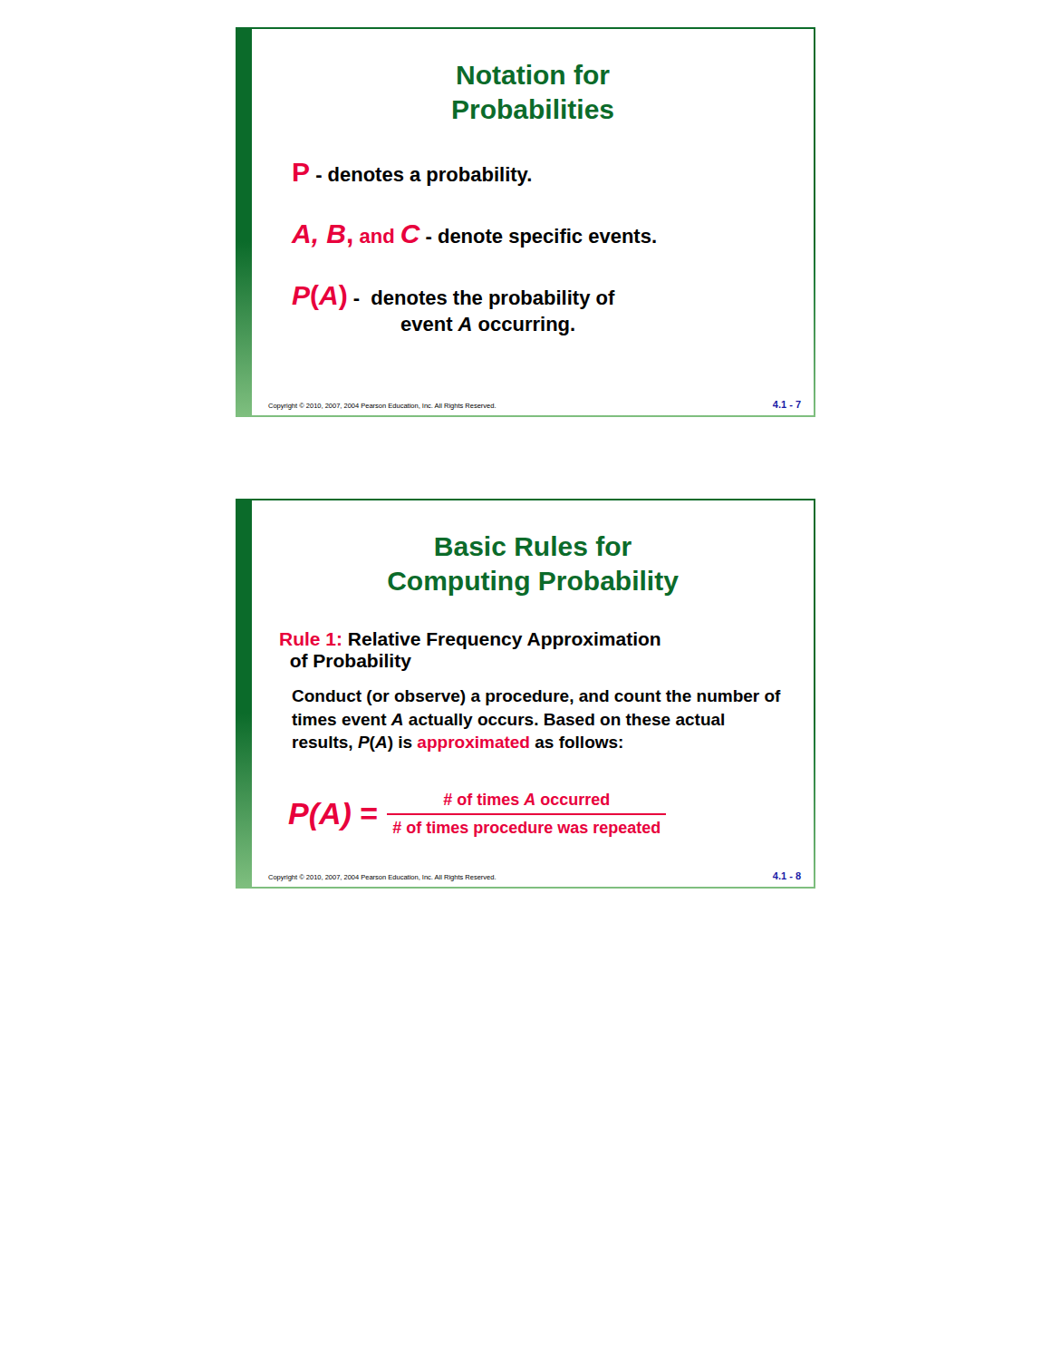Notation for
Probabilities
P - denotes a probability.
A, B, and C - denote specific events.
P(A) - denotes the probability of event A occurring.
Copyright © 2010, 2007, 2004 Pearson Education, Inc. All Rights Reserved. 4.1 - 7
Basic Rules for
Computing Probability
Rule 1: Relative Frequency Approximation
of Probability
Conduct (or observe) a procedure, and count the number of times event A actually occurs. Based on these actual results, P(A) is approximated as follows:
P(A) = # of times A occurred # of times procedure was repeated
Copyright © 2010, 2007, 2004 Pearson Education, Inc. All Rights Reserved. 4.1 - 8